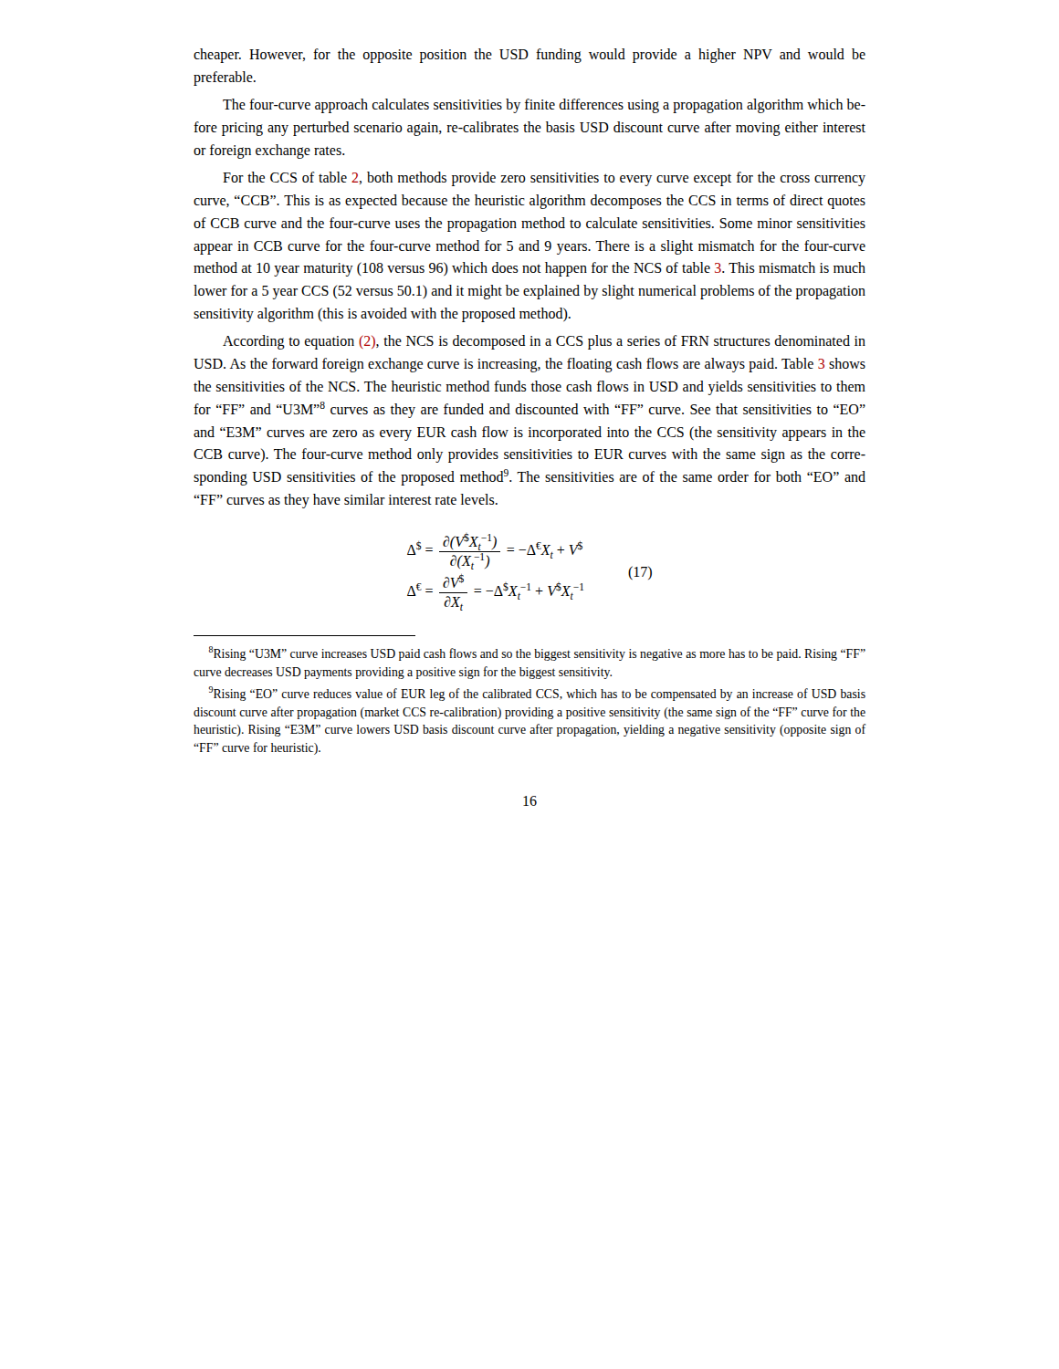cheaper. However, for the opposite position the USD funding would provide a higher NPV and would be preferable.
The four-curve approach calculates sensitivities by finite differences using a propagation algorithm which before pricing any perturbed scenario again, re-calibrates the basis USD discount curve after moving either interest or foreign exchange rates.
For the CCS of table 2, both methods provide zero sensitivities to every curve except for the cross currency curve, “CCB”. This is as expected because the heuristic algorithm decomposes the CCS in terms of direct quotes of CCB curve and the four-curve uses the propagation method to calculate sensitivities. Some minor sensitivities appear in CCB curve for the four-curve method for 5 and 9 years. There is a slight mismatch for the four-curve method at 10 year maturity (108 versus 96) which does not happen for the NCS of table 3. This mismatch is much lower for a 5 year CCS (52 versus 50.1) and it might be explained by slight numerical problems of the propagation sensitivity algorithm (this is avoided with the proposed method).
According to equation (2), the NCS is decomposed in a CCS plus a series of FRN structures denominated in USD. As the forward foreign exchange curve is increasing, the floating cash flows are always paid. Table 3 shows the sensitivities of the NCS. The heuristic method funds those cash flows in USD and yields sensitivities to them for “FF” and “U3M”8 curves as they are funded and discounted with “FF” curve. See that sensitivities to “EO” and “E3M” curves are zero as every EUR cash flow is incorporated into the CCS (the sensitivity appears in the CCB curve). The four-curve method only provides sensitivities to EUR curves with the same sign as the corresponding USD sensitivities of the proposed method9. The sensitivities are of the same order for both “EO” and “FF” curves as they have similar interest rate levels.
Δ$ = ∂(V$Xt−1) ∂(Xt−1) = −Δ€Xt + V$
Δ€ = ∂V$ ∂Xt = −Δ$Xt−1 + V$Xt−1
(17)
8 Rising “U3M” curve increases USD paid cash flows and so the biggest sensitivity is negative as more has to be paid. Rising “FF” curve decreases USD payments providing a positive sign for the biggest sensitivity.
9 Rising “EO” curve reduces value of EUR leg of the calibrated CCS, which has to be compensated by an increase of USD basis discount curve after propagation (market CCS re-calibration) providing a positive sensitivity (the same sign of the “FF” curve for the heuristic). Rising “E3M” curve lowers USD basis discount curve after propagation, yielding a negative sensitivity (opposite sign of “FF” curve for heuristic).
16